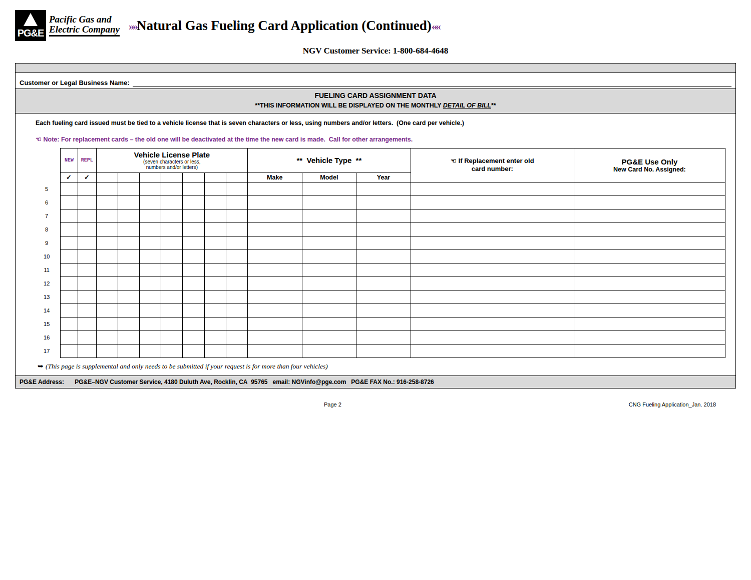PG&E
Pacific Gas and
Electric Company
»»Natural Gas Fueling Card Application (Continued)««
NGV Customer Service: 1-800-684-4648
Customer or Legal Business Name:
FUELING CARD ASSIGNMENT DATA
**THIS INFORMATION WILL BE DISPLAYED ON THE MONTHLY DETAIL OF BILL**
Each fueling card issued must be tied to a vehicle license that is seven characters or less, using numbers and/or letters. (One card per vehicle.)
☜ Note: For replacement cards – the old one will be deactivated at the time the new card is made. Call for other arrangements.
| | NEW | REPL | Vehicle License Plate (seven characters or less, numbers and/or letters) | ** Vehicle Type ** | ☜ If Replacement enter old card number: | PG&E Use Only New Card No. Assigned: |
| | ✓ | ✓ | | | | | | | | Make | Model | Year |
| 5 | | | | | | | | | | | | | | |
| 6 | | | | | | | | | | | | | | |
| 7 | | | | | | | | | | | | | | |
| 8 | | | | | | | | | | | | | | |
| 9 | | | | | | | | | | | | | | |
| 10 | | | | | | | | | | | | | | |
| 11 | | | | | | | | | | | | | | |
| 12 | | | | | | | | | | | | | | |
| 13 | | | | | | | | | | | | | | |
| 14 | | | | | | | | | | | | | | |
| 15 | | | | | | | | | | | | | | |
| 16 | | | | | | | | | | | | | | |
| 17 | | | | | | | | | | | | | | |
➥(This page is supplemental and only needs to be submitted if your request is for more than four vehicles)
PG&E Address: PG&E–NGV Customer Service, 4180 Duluth Ave, Rocklin, CA 95765 email: NGVinfo@pge.com PG&E FAX No.: 916-258-8726
Page 2
CNG Fueling Application_Jan. 2018